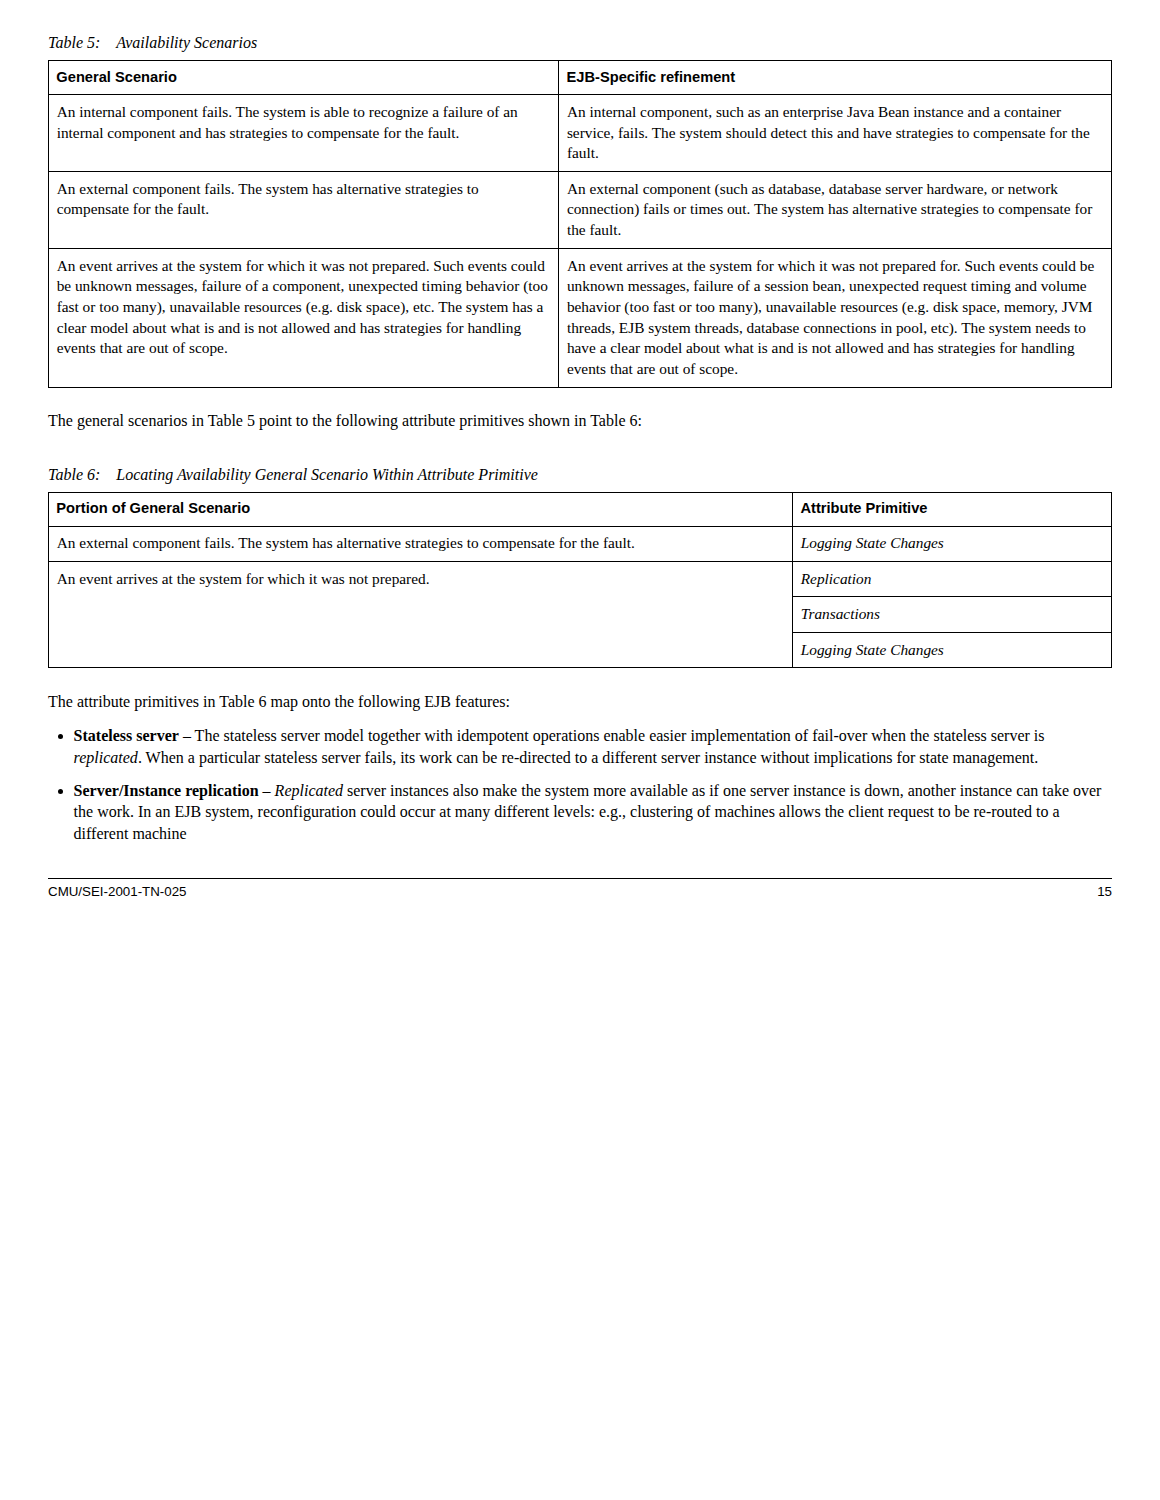Table 5: Availability Scenarios
| General Scenario | EJB-Specific refinement |
| --- | --- |
| An internal component fails. The system is able to recognize a failure of an internal component and has strategies to compensate for the fault. | An internal component, such as an enterprise Java Bean instance and a container service, fails. The system should detect this and have strategies to compensate for the fault. |
| An external component fails. The system has alternative strategies to compensate for the fault. | An external component (such as database, database server hardware, or network connection) fails or times out. The system has alternative strategies to compensate for the fault. |
| An event arrives at the system for which it was not prepared. Such events could be unknown messages, failure of a component, unexpected timing behavior (too fast or too many), unavailable resources (e.g. disk space), etc. The system has a clear model about what is and is not allowed and has strategies for handling events that are out of scope. | An event arrives at the system for which it was not prepared for. Such events could be unknown messages, failure of a session bean, unexpected request timing and volume behavior (too fast or too many), unavailable resources (e.g. disk space, memory, JVM threads, EJB system threads, database connections in pool, etc). The system needs to have a clear model about what is and is not allowed and has strategies for handling events that are out of scope. |
The general scenarios in Table 5 point to the following attribute primitives shown in Table 6:
Table 6: Locating Availability General Scenario Within Attribute Primitive
| Portion of General Scenario | Attribute Primitive |
| --- | --- |
| An external component fails. The system has alternative strategies to compensate for the fault. | Logging State Changes |
| An event arrives at the system for which it was not prepared. | Replication |
| Transactions |
| Logging State Changes |
The attribute primitives in Table 6 map onto the following EJB features:
Stateless server – The stateless server model together with idempotent operations enable easier implementation of fail-over when the stateless server is replicated. When a particular stateless server fails, its work can be re-directed to a different server instance without implications for state management.
Server/Instance replication – Replicated server instances also make the system more available as if one server instance is down, another instance can take over the work. In an EJB system, reconfiguration could occur at many different levels: e.g., clustering of machines allows the client request to be re-routed to a different machine
CMU/SEI-2001-TN-025 15